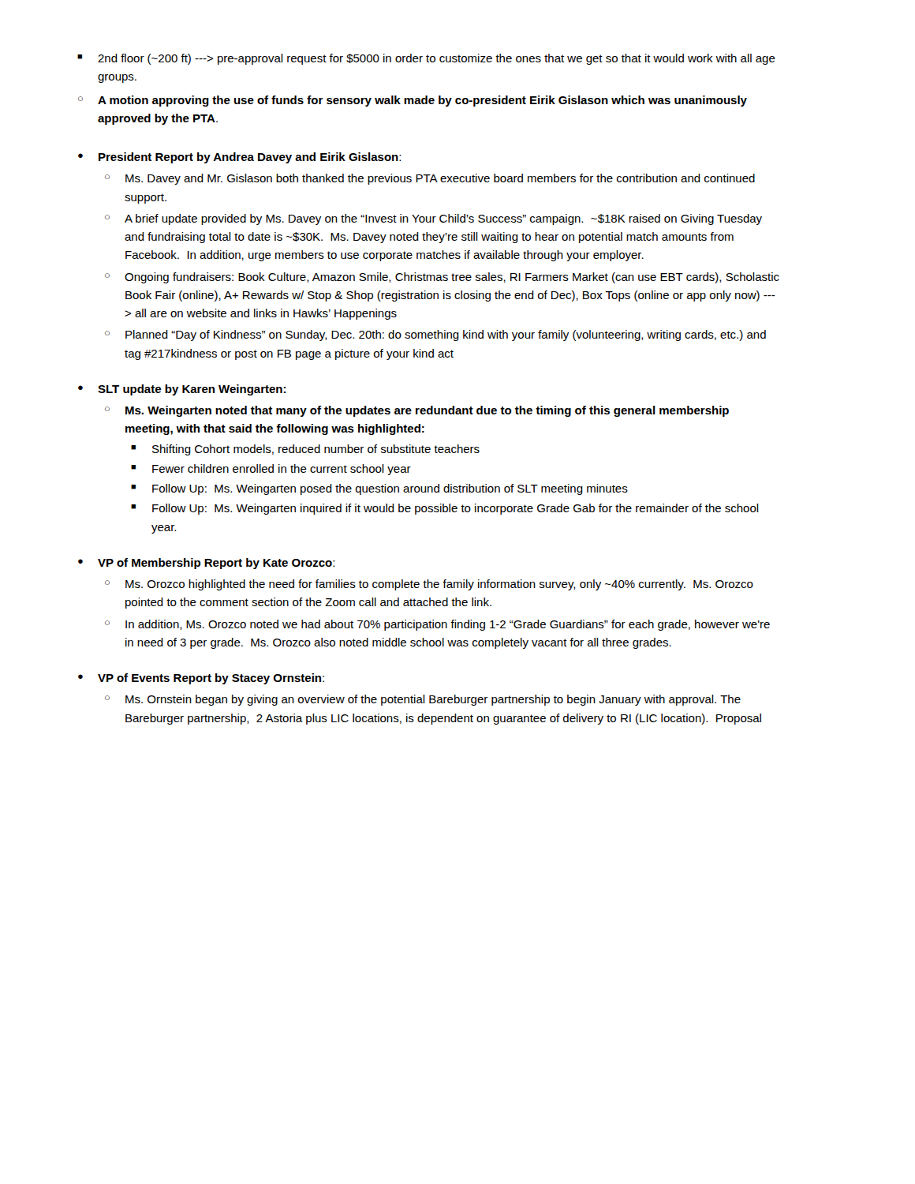2nd floor (~200 ft) ---> pre-approval request for $5000 in order to customize the ones that we get so that it would work with all age groups.
A motion approving the use of funds for sensory walk made by co-president Eirik Gislason which was unanimously approved by the PTA.
President Report by Andrea Davey and Eirik Gislason:
Ms. Davey and Mr. Gislason both thanked the previous PTA executive board members for the contribution and continued support.
A brief update provided by Ms. Davey on the “Invest in Your Child’s Success” campaign. ~$18K raised on Giving Tuesday and fundraising total to date is ~$30K. Ms. Davey noted they’re still waiting to hear on potential match amounts from Facebook. In addition, urge members to use corporate matches if available through your employer.
Ongoing fundraisers: Book Culture, Amazon Smile, Christmas tree sales, RI Farmers Market (can use EBT cards), Scholastic Book Fair (online), A+ Rewards w/ Stop & Shop (registration is closing the end of Dec), Box Tops (online or app only now) ---> all are on website and links in Hawks’ Happenings
Planned “Day of Kindness” on Sunday, Dec. 20th: do something kind with your family (volunteering, writing cards, etc.) and tag #217kindness or post on FB page a picture of your kind act
SLT update by Karen Weingarten:
Ms. Weingarten noted that many of the updates are redundant due to the timing of this general membership meeting, with that said the following was highlighted:
Shifting Cohort models, reduced number of substitute teachers
Fewer children enrolled in the current school year
Follow Up: Ms. Weingarten posed the question around distribution of SLT meeting minutes
Follow Up: Ms. Weingarten inquired if it would be possible to incorporate Grade Gab for the remainder of the school year.
VP of Membership Report by Kate Orozco:
Ms. Orozco highlighted the need for families to complete the family information survey, only ~40% currently. Ms. Orozco pointed to the comment section of the Zoom call and attached the link.
In addition, Ms. Orozco noted we had about 70% participation finding 1-2 “Grade Guardians” for each grade, however we're in need of 3 per grade. Ms. Orozco also noted middle school was completely vacant for all three grades.
VP of Events Report by Stacey Ornstein:
Ms. Ornstein began by giving an overview of the potential Bareburger partnership to begin January with approval. The Bareburger partnership, 2 Astoria plus LIC locations, is dependent on guarantee of delivery to RI (LIC location). Proposal